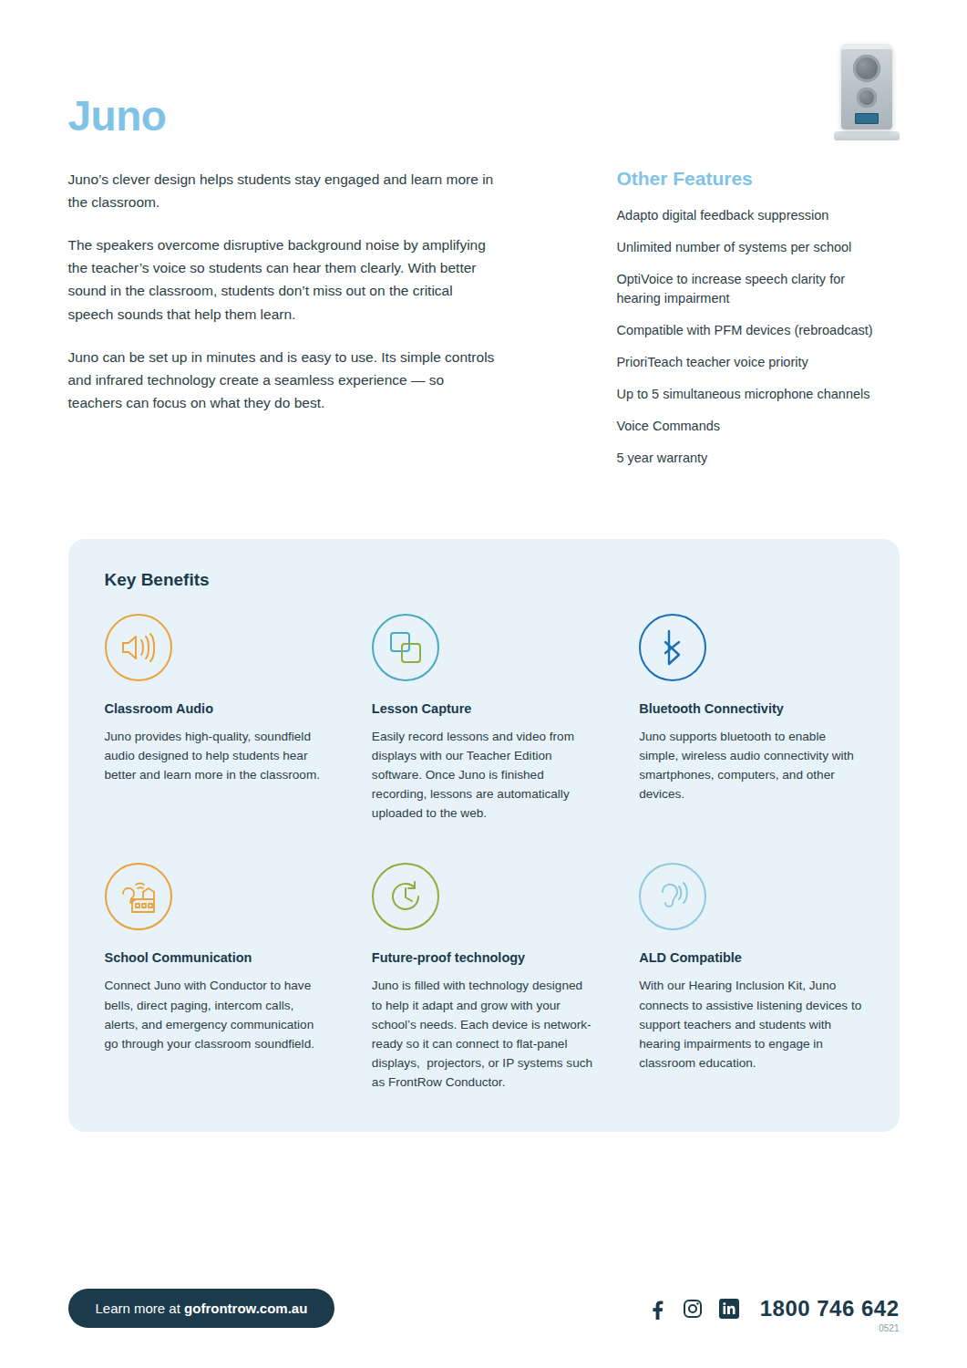Juno
Juno’s clever design helps students stay engaged and learn more in the classroom.
The speakers overcome disruptive background noise by amplifying the teacher’s voice so students can hear them clearly. With better sound in the classroom, students don’t miss out on the critical speech sounds that help them learn.
Juno can be set up in minutes and is easy to use. Its simple controls and infrared technology create a seamless experience — so teachers can focus on what they do best.
Other Features
Adapto digital feedback suppression
Unlimited number of systems per school
OptiVoice to increase speech clarity for hearing impairment
Compatible with PFM devices (rebroadcast)
PrioriTeach teacher voice priority
Up to 5 simultaneous microphone channels
Voice Commands
5 year warranty
Key Benefits
Classroom Audio
Juno provides high-quality, soundfield audio designed to help students hear better and learn more in the classroom.
Lesson Capture
Easily record lessons and video from displays with our Teacher Edition software. Once Juno is finished recording, lessons are automatically uploaded to the web.
Bluetooth Connectivity
Juno supports bluetooth to enable simple, wireless audio connectivity with smartphones, computers, and other devices.
School Communication
Connect Juno with Conductor to have bells, direct paging, intercom calls, alerts, and emergency communication go through your classroom soundfield.
Future-proof technology
Juno is filled with technology designed to help it adapt and grow with your school’s needs. Each device is network-ready so it can connect to flat-panel displays, projectors, or IP systems such as FrontRow Conductor.
ALD Compatible
With our Hearing Inclusion Kit, Juno connects to assistive listening devices to support teachers and students with hearing impairments to engage in classroom education.
Learn more at gofrontrow.com.au
1800 746 6420521